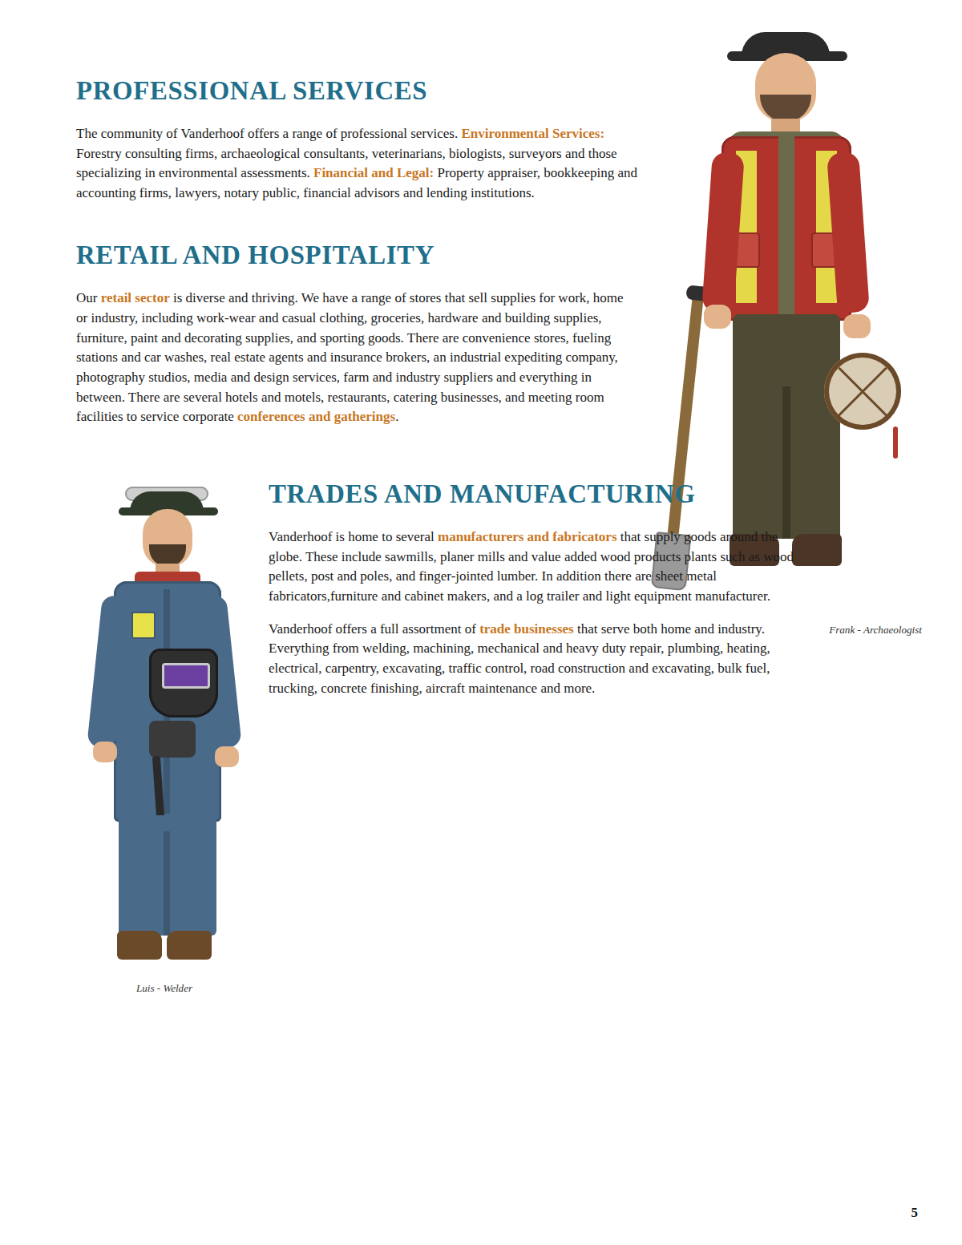Frank - Archaeologist
Professional Services
The community of Vanderhoof offers a range of professional services. Environmental Services: Forestry consulting firms, archaeological consultants, veterinarians, biologists, surveyors and those specializing in environmental assessments. Financial and Legal: Property appraiser, bookkeeping and accounting firms, lawyers, notary public, financial advisors and lending institutions.
Retail and Hospitality
Our retail sector is diverse and thriving. We have a range of stores that sell supplies for work, home or industry, including work-wear and casual clothing, groceries, hardware and building supplies, furniture, paint and decorating supplies, and sporting goods. There are convenience stores, fueling stations and car washes, real estate agents and insurance brokers, an industrial expediting company, photography studios, media and design services, farm and industry suppliers and everything in between. There are several hotels and motels, restaurants, catering businesses, and meeting room facilities to service corporate conferences and gatherings.
Luis - Welder
Trades and Manufacturing
Vanderhoof is home to several manufacturers and fabricators that supply goods around the globe. These include sawmills, planer mills and value added wood products plants such as wood pellets, post and poles, and finger-jointed lumber. In addition there are sheet metal fabricators,furniture and cabinet makers, and a log trailer and light equipment manufacturer.
Vanderhoof offers a full assortment of trade businesses that serve both home and industry. Everything from welding, machining, mechanical and heavy duty repair, plumbing, heating, electrical, carpentry, excavating, traffic control, road construction and excavating, bulk fuel, trucking, concrete finishing, aircraft maintenance and more.
5